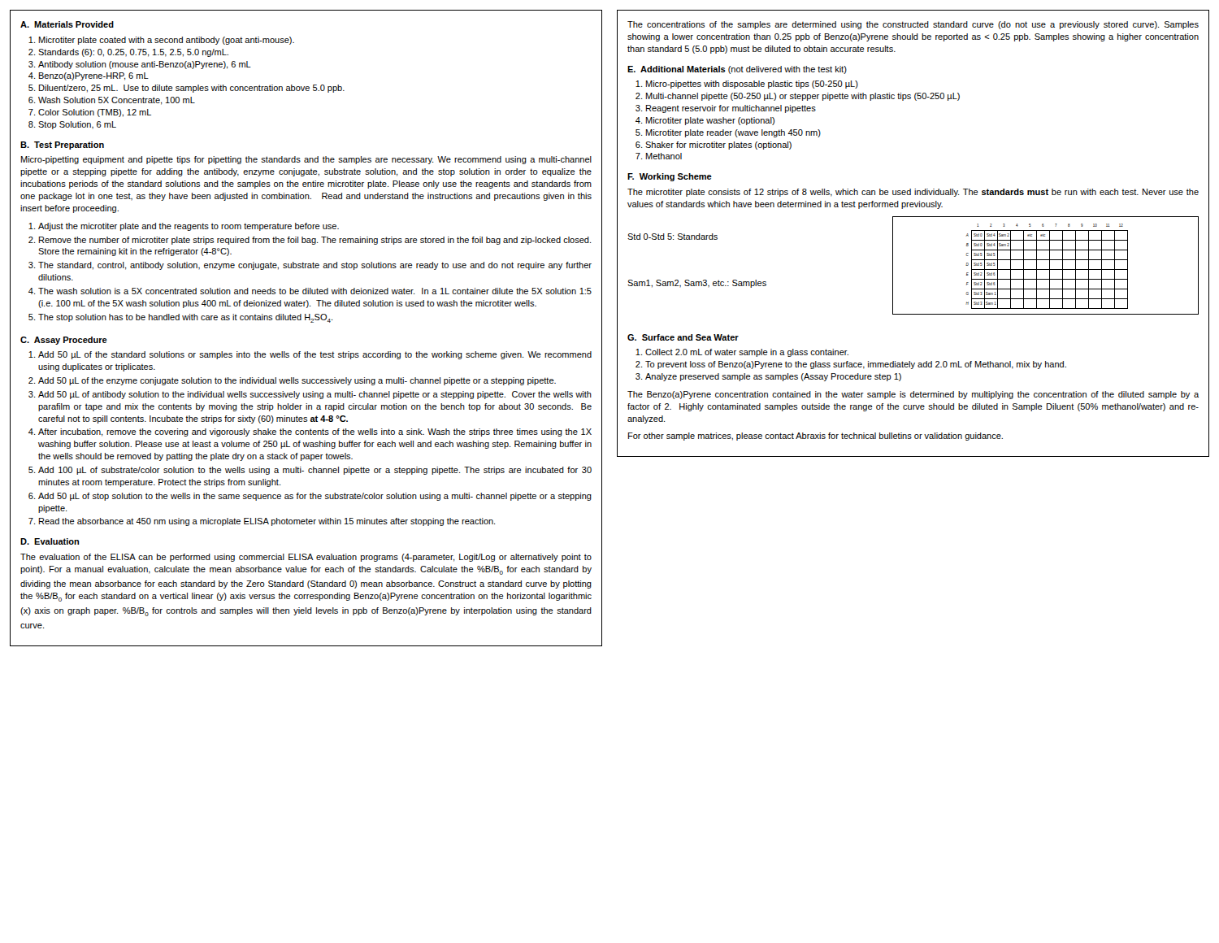A. Materials Provided
Microtiter plate coated with a second antibody (goat anti-mouse).
Standards (6): 0, 0.25, 0.75, 1.5, 2.5, 5.0 ng/mL.
Antibody solution (mouse anti-Benzo(a)Pyrene), 6 mL
Benzo(a)Pyrene-HRP, 6 mL
Diluent/zero, 25 mL. Use to dilute samples with concentration above 5.0 ppb.
Wash Solution 5X Concentrate, 100 mL
Color Solution (TMB), 12 mL
Stop Solution, 6 mL
B. Test Preparation
Micro-pipetting equipment and pipette tips for pipetting the standards and the samples are necessary. We recommend using a multi-channel pipette or a stepping pipette for adding the antibody, enzyme conjugate, substrate solution, and the stop solution in order to equalize the incubations periods of the standard solutions and the samples on the entire microtiter plate. Please only use the reagents and standards from one package lot in one test, as they have been adjusted in combination. Read and understand the instructions and precautions given in this insert before proceeding.
Adjust the microtiter plate and the reagents to room temperature before use.
Remove the number of microtiter plate strips required from the foil bag. The remaining strips are stored in the foil bag and zip-locked closed. Store the remaining kit in the refrigerator (4-8°C).
The standard, control, antibody solution, enzyme conjugate, substrate and stop solutions are ready to use and do not require any further dilutions.
The wash solution is a 5X concentrated solution and needs to be diluted with deionized water. In a 1L container dilute the 5X solution 1:5 (i.e. 100 mL of the 5X wash solution plus 400 mL of deionized water). The diluted solution is used to wash the microtiter wells.
The stop solution has to be handled with care as it contains diluted H2SO4.
C. Assay Procedure
Add 50 µL of the standard solutions or samples into the wells of the test strips according to the working scheme given. We recommend using duplicates or triplicates.
Add 50 µL of the enzyme conjugate solution to the individual wells successively using a multi- channel pipette or a stepping pipette.
Add 50 µL of antibody solution to the individual wells successively using a multi- channel pipette or a stepping pipette. Cover the wells with parafilm or tape and mix the contents by moving the strip holder in a rapid circular motion on the bench top for about 30 seconds. Be careful not to spill contents. Incubate the strips for sixty (60) minutes at 4-8 °C.
After incubation, remove the covering and vigorously shake the contents of the wells into a sink. Wash the strips three times using the 1X washing buffer solution. Please use at least a volume of 250 µL of washing buffer for each well and each washing step. Remaining buffer in the wells should be removed by patting the plate dry on a stack of paper towels.
Add 100 µL of substrate/color solution to the wells using a multi- channel pipette or a stepping pipette. The strips are incubated for 30 minutes at room temperature. Protect the strips from sunlight.
Add 50 µL of stop solution to the wells in the same sequence as for the substrate/color solution using a multi- channel pipette or a stepping pipette.
Read the absorbance at 450 nm using a microplate ELISA photometer within 15 minutes after stopping the reaction.
D. Evaluation
The evaluation of the ELISA can be performed using commercial ELISA evaluation programs (4-parameter, Logit/Log or alternatively point to point). For a manual evaluation, calculate the mean absorbance value for each of the standards. Calculate the %B/B0 for each standard by dividing the mean absorbance for each standard by the Zero Standard (Standard 0) mean absorbance. Construct a standard curve by plotting the %B/B0 for each standard on a vertical linear (y) axis versus the corresponding Benzo(a)Pyrene concentration on the horizontal logarithmic (x) axis on graph paper. %B/B0 for controls and samples will then yield levels in ppb of Benzo(a)Pyrene by interpolation using the standard curve.
The concentrations of the samples are determined using the constructed standard curve (do not use a previously stored curve). Samples showing a lower concentration than 0.25 ppb of Benzo(a)Pyrene should be reported as < 0.25 ppb. Samples showing a higher concentration than standard 5 (5.0 ppb) must be diluted to obtain accurate results.
E. Additional Materials (not delivered with the test kit)
Micro-pipettes with disposable plastic tips (50-250 µL)
Multi-channel pipette (50-250 µL) or stepper pipette with plastic tips (50-250 µL)
Reagent reservoir for multichannel pipettes
Microtiter plate washer (optional)
Microtiter plate reader (wave length 450 nm)
Shaker for microtiter plates (optional)
Methanol
F. Working Scheme
The microtiter plate consists of 12 strips of 8 wells, which can be used individually. The standards must be run with each test. Never use the values of standards which have been determined in a test performed previously.
Std 0-Std 5: Standards
Sam1, Sam2, Sam3, etc.: Samples
| | 1 | 2 | 3 | 4 | 5 | 6 | 7 | 8 | 9 | 10 | 11 | 12 |
| --- | --- | --- | --- | --- | --- | --- | --- | --- | --- | --- | --- | --- |
| A | Std 0 | Std 4 | Sam 2 | | etc | etc | | | | | | |
| B | Std 0 | Std 4 | Sam 2 | | | | | | | | | |
| C | Std 5 | Std 5 | | | | | | | | | | |
| D | Std 5 | Std 5 | | | | | | | | | | |
| E | Std 2 | Std 6 | | | | | | | | | | |
| F | Std 2 | Std 6 | | | | | | | | | | |
| G | Std 3 | Sam 1 | | | | | | | | | | |
| H | Std 3 | Sam 1 | | | | | | | | | | |
G. Surface and Sea Water
Collect 2.0 mL of water sample in a glass container.
To prevent loss of Benzo(a)Pyrene to the glass surface, immediately add 2.0 mL of Methanol, mix by hand.
Analyze preserved sample as samples (Assay Procedure step 1)
The Benzo(a)Pyrene concentration contained in the water sample is determined by multiplying the concentration of the diluted sample by a factor of 2. Highly contaminated samples outside the range of the curve should be diluted in Sample Diluent (50% methanol/water) and re-analyzed.
For other sample matrices, please contact Abraxis for technical bulletins or validation guidance.